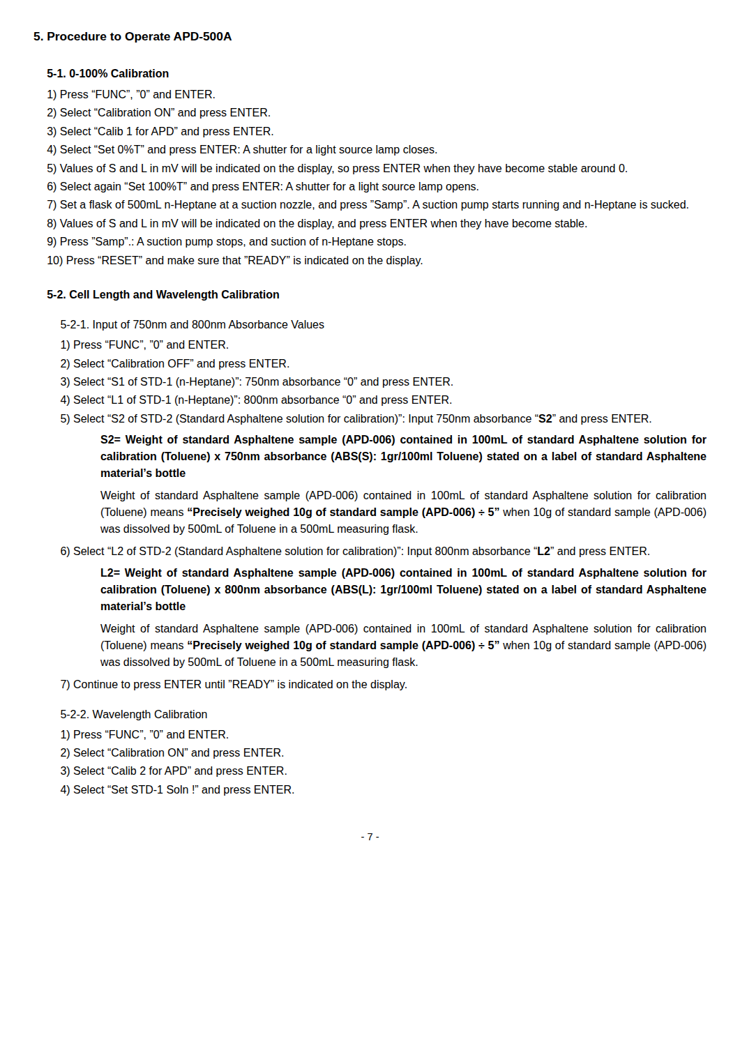5. Procedure to Operate APD-500A
5-1. 0-100% Calibration
1) Press “FUNC”, ”0” and ENTER.
2) Select “Calibration ON” and press ENTER.
3) Select “Calib 1 for APD” and press ENTER.
4) Select “Set 0%T” and press ENTER: A shutter for a light source lamp closes.
5) Values of S and L in mV will be indicated on the display, so press ENTER when they have become stable around 0.
6) Select again “Set 100%T” and press ENTER: A shutter for a light source lamp opens.
7) Set a flask of 500mL n-Heptane at a suction nozzle, and press ”Samp”. A suction pump starts running and n-Heptane is sucked.
8) Values of S and L in mV will be indicated on the display, and press ENTER when they have become stable.
9) Press ”Samp”.: A suction pump stops, and suction of n-Heptane stops.
10) Press “RESET” and make sure that ”READY” is indicated on the display.
5-2. Cell Length and Wavelength Calibration
5-2-1. Input of 750nm and 800nm Absorbance Values
1) Press “FUNC”, ”0” and ENTER.
2) Select “Calibration OFF” and press ENTER.
3) Select “S1 of STD-1 (n-Heptane)”: 750nm absorbance “0” and press ENTER.
4) Select “L1 of STD-1 (n-Heptane)”: 800nm absorbance “0” and press ENTER.
5) Select “S2 of STD-2 (Standard Asphaltene solution for calibration)”: Input 750nm absorbance “S2” and press ENTER.
S2= Weight of standard Asphaltene sample (APD-006) contained in 100mL of standard Asphaltene solution for calibration (Toluene) x 750nm absorbance (ABS(S): 1gr/100ml Toluene) stated on a label of standard Asphaltene material’s bottle
Weight of standard Asphaltene sample (APD-006) contained in 100mL of standard Asphaltene solution for calibration (Toluene) means “Precisely weighed 10g of standard sample (APD-006) ÷ 5” when 10g of standard sample (APD-006) was dissolved by 500mL of Toluene in a 500mL measuring flask.
6) Select “L2 of STD-2 (Standard Asphaltene solution for calibration)”: Input 800nm absorbance “L2” and press ENTER.
L2= Weight of standard Asphaltene sample (APD-006) contained in 100mL of standard Asphaltene solution for calibration (Toluene) x 800nm absorbance (ABS(L): 1gr/100ml Toluene) stated on a label of standard Asphaltene material’s bottle
Weight of standard Asphaltene sample (APD-006) contained in 100mL of standard Asphaltene solution for calibration (Toluene) means “Precisely weighed 10g of standard sample (APD-006) ÷ 5” when 10g of standard sample (APD-006) was dissolved by 500mL of Toluene in a 500mL measuring flask.
7) Continue to press ENTER until ”READY” is indicated on the display.
5-2-2. Wavelength Calibration
1) Press “FUNC”, ”0” and ENTER.
2) Select “Calibration ON” and press ENTER.
3) Select “Calib 2 for APD” and press ENTER.
4) Select “Set STD-1 Soln !” and press ENTER.
- 7 -